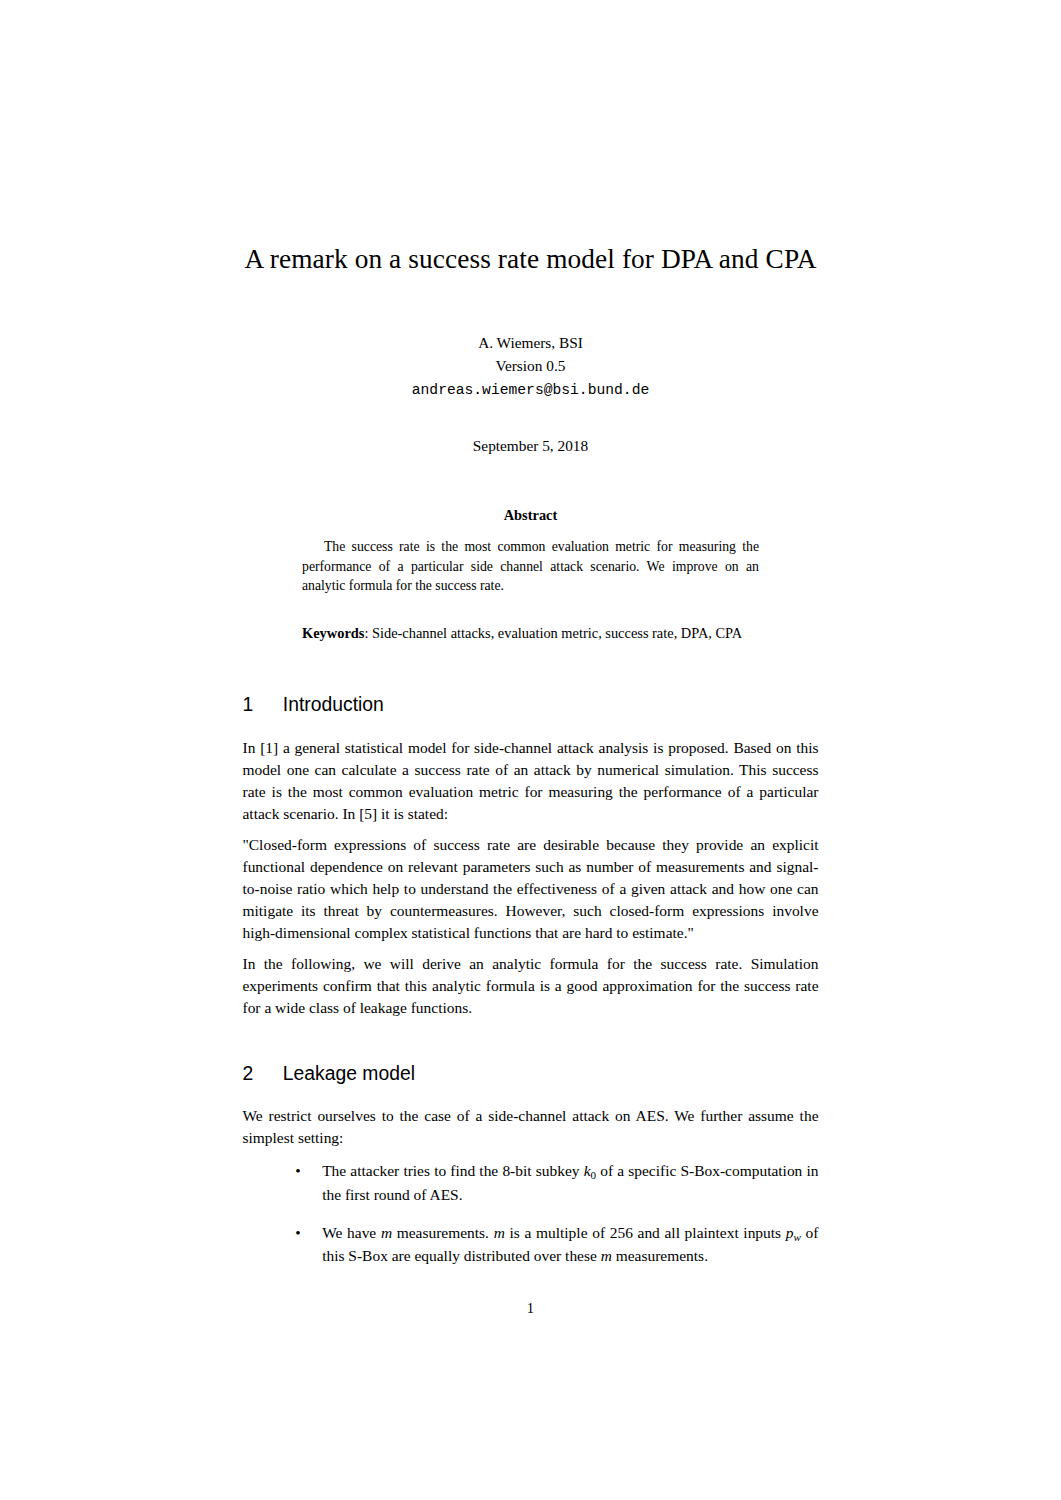A remark on a success rate model for DPA and CPA
A. Wiemers, BSI
Version 0.5
andreas.wiemers@bsi.bund.de
September 5, 2018
Abstract
The success rate is the most common evaluation metric for measuring the performance of a particular side channel attack scenario. We improve on an analytic formula for the success rate.
Keywords: Side-channel attacks, evaluation metric, success rate, DPA, CPA
1 Introduction
In [1] a general statistical model for side-channel attack analysis is proposed. Based on this model one can calculate a success rate of an attack by numerical simulation. This success rate is the most common evaluation metric for measuring the performance of a particular attack scenario. In [5] it is stated:
"Closed-form expressions of success rate are desirable because they provide an explicit functional dependence on relevant parameters such as number of measurements and signal-to-noise ratio which help to understand the effectiveness of a given attack and how one can mitigate its threat by countermeasures. However, such closed-form expressions involve high-dimensional complex statistical functions that are hard to estimate."
In the following, we will derive an analytic formula for the success rate. Simulation experiments confirm that this analytic formula is a good approximation for the success rate for a wide class of leakage functions.
2 Leakage model
We restrict ourselves to the case of a side-channel attack on AES. We further assume the simplest setting:
The attacker tries to find the 8-bit subkey k0 of a specific S-Box-computation in the first round of AES.
We have m measurements. m is a multiple of 256 and all plaintext inputs pw of this S-Box are equally distributed over these m measurements.
1